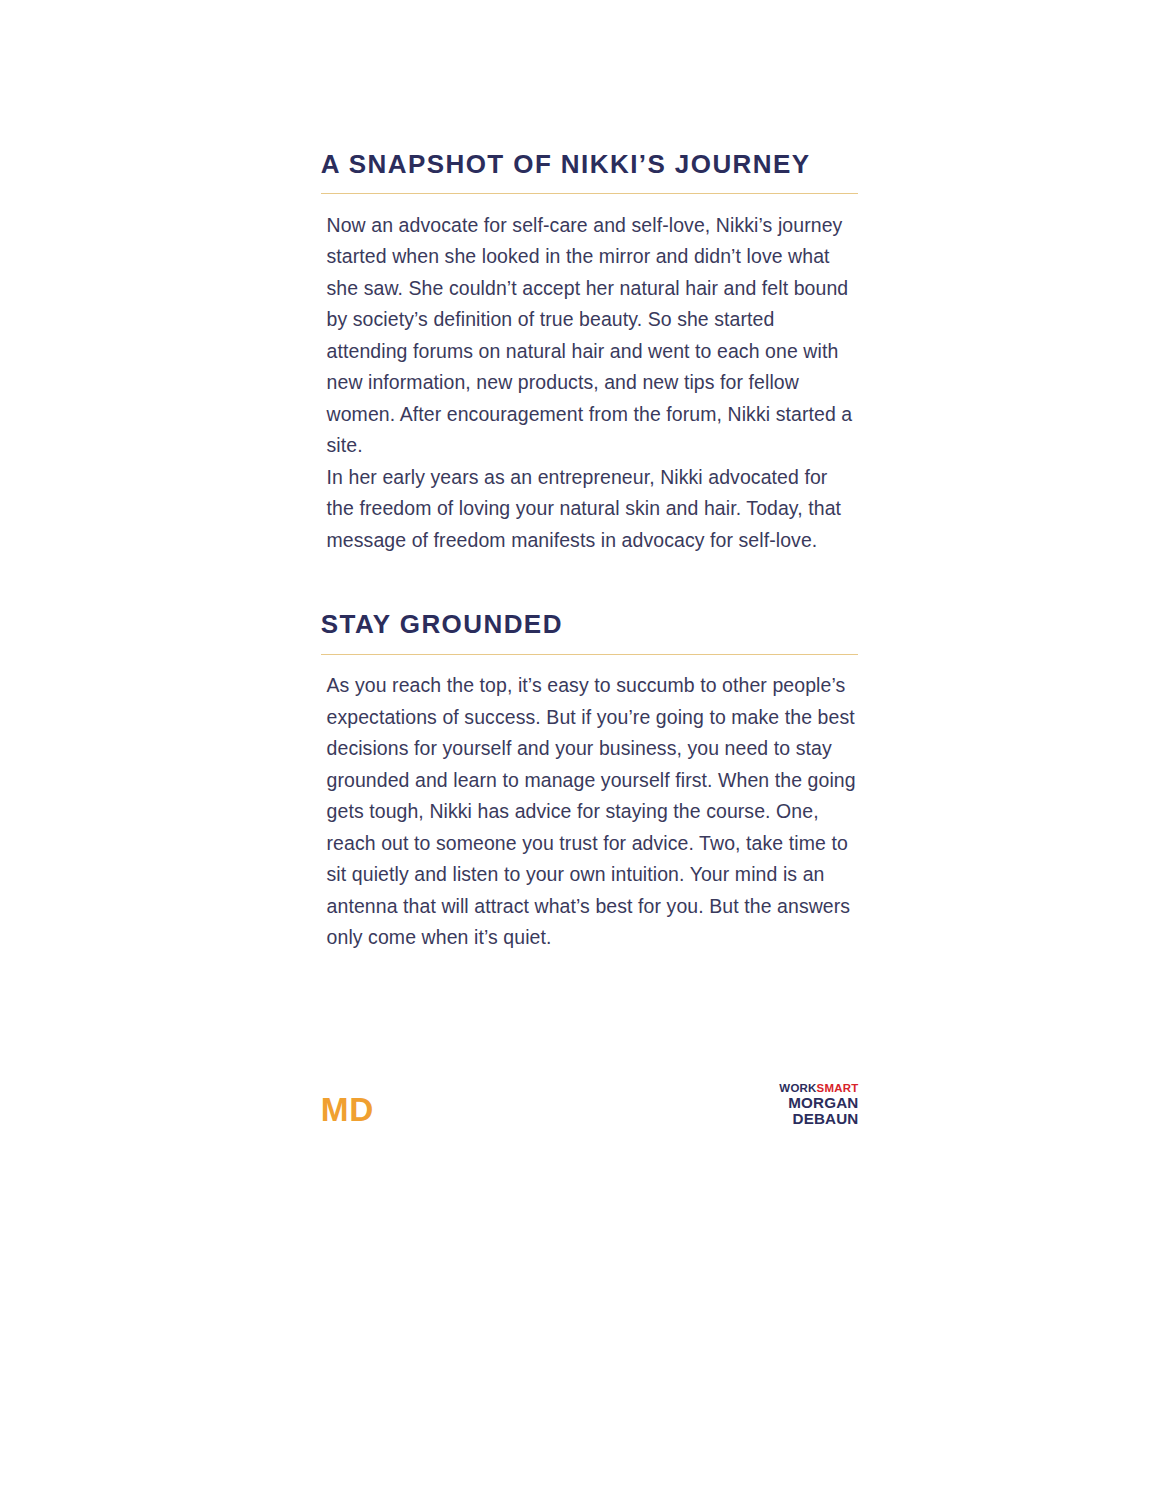A Snapshot of Nikki’s Journey
Now an advocate for self-care and self-love, Nikki’s journey started when she looked in the mirror and didn’t love what she saw. She couldn’t accept her natural hair and felt bound by society’s definition of true beauty. So she started attending forums on natural hair and went to each one with new information, new products, and new tips for fellow women. After encouragement from the forum, Nikki started a site.
In her early years as an entrepreneur, Nikki advocated for the freedom of loving your natural skin and hair. Today, that message of freedom manifests in advocacy for self-love.
Stay Grounded
As you reach the top, it’s easy to succumb to other people’s expectations of success. But if you’re going to make the best decisions for yourself and your business, you need to stay grounded and learn to manage yourself first. When the going gets tough, Nikki has advice for staying the course. One, reach out to someone you trust for advice. Two, take time to sit quietly and listen to your own intuition. Your mind is an antenna that will attract what’s best for you. But the answers only come when it’s quiet.
MD
WorkSmart
Morgan
Debaun